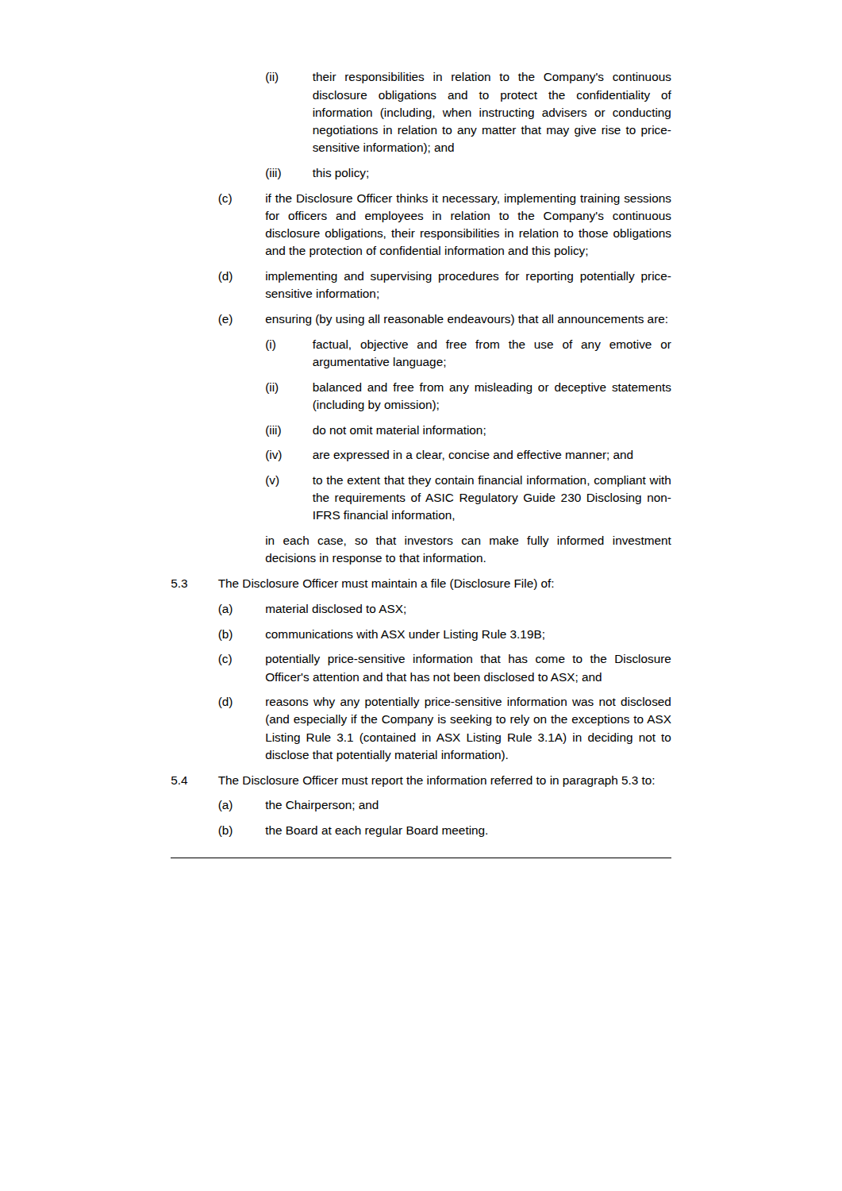(ii)
their responsibilities in relation to the Company's continuous disclosure obligations and to protect the confidentiality of information (including, when instructing advisers or conducting negotiations in relation to any matter that may give rise to price-sensitive information); and
(iii)
this policy;
(c)
if the Disclosure Officer thinks it necessary, implementing training sessions for officers and employees in relation to the Company's continuous disclosure obligations, their responsibilities in relation to those obligations and the protection of confidential information and this policy;
(d)
implementing and supervising procedures for reporting potentially price-sensitive information;
(e)
ensuring (by using all reasonable endeavours) that all announcements are:
(i)
factual, objective and free from the use of any emotive or argumentative language;
(ii)
balanced and free from any misleading or deceptive statements (including by omission);
(iii)
do not omit material information;
(iv)
are expressed in a clear, concise and effective manner; and
(v)
to the extent that they contain financial information, compliant with the requirements of ASIC Regulatory Guide 230 Disclosing non-IFRS financial information,
in each case, so that investors can make fully informed investment decisions in response to that information.
5.3
The Disclosure Officer must maintain a file (Disclosure File) of:
(a)
material disclosed to ASX;
(b)
communications with ASX under Listing Rule 3.19B;
(c)
potentially price-sensitive information that has come to the Disclosure Officer's attention and that has not been disclosed to ASX; and
(d)
reasons why any potentially price-sensitive information was not disclosed (and especially if the Company is seeking to rely on the exceptions to ASX Listing Rule 3.1 (contained in ASX Listing Rule 3.1A) in deciding not to disclose that potentially material information).
5.4
The Disclosure Officer must report the information referred to in paragraph 5.3 to:
(a)
the Chairperson; and
(b)
the Board at each regular Board meeting.